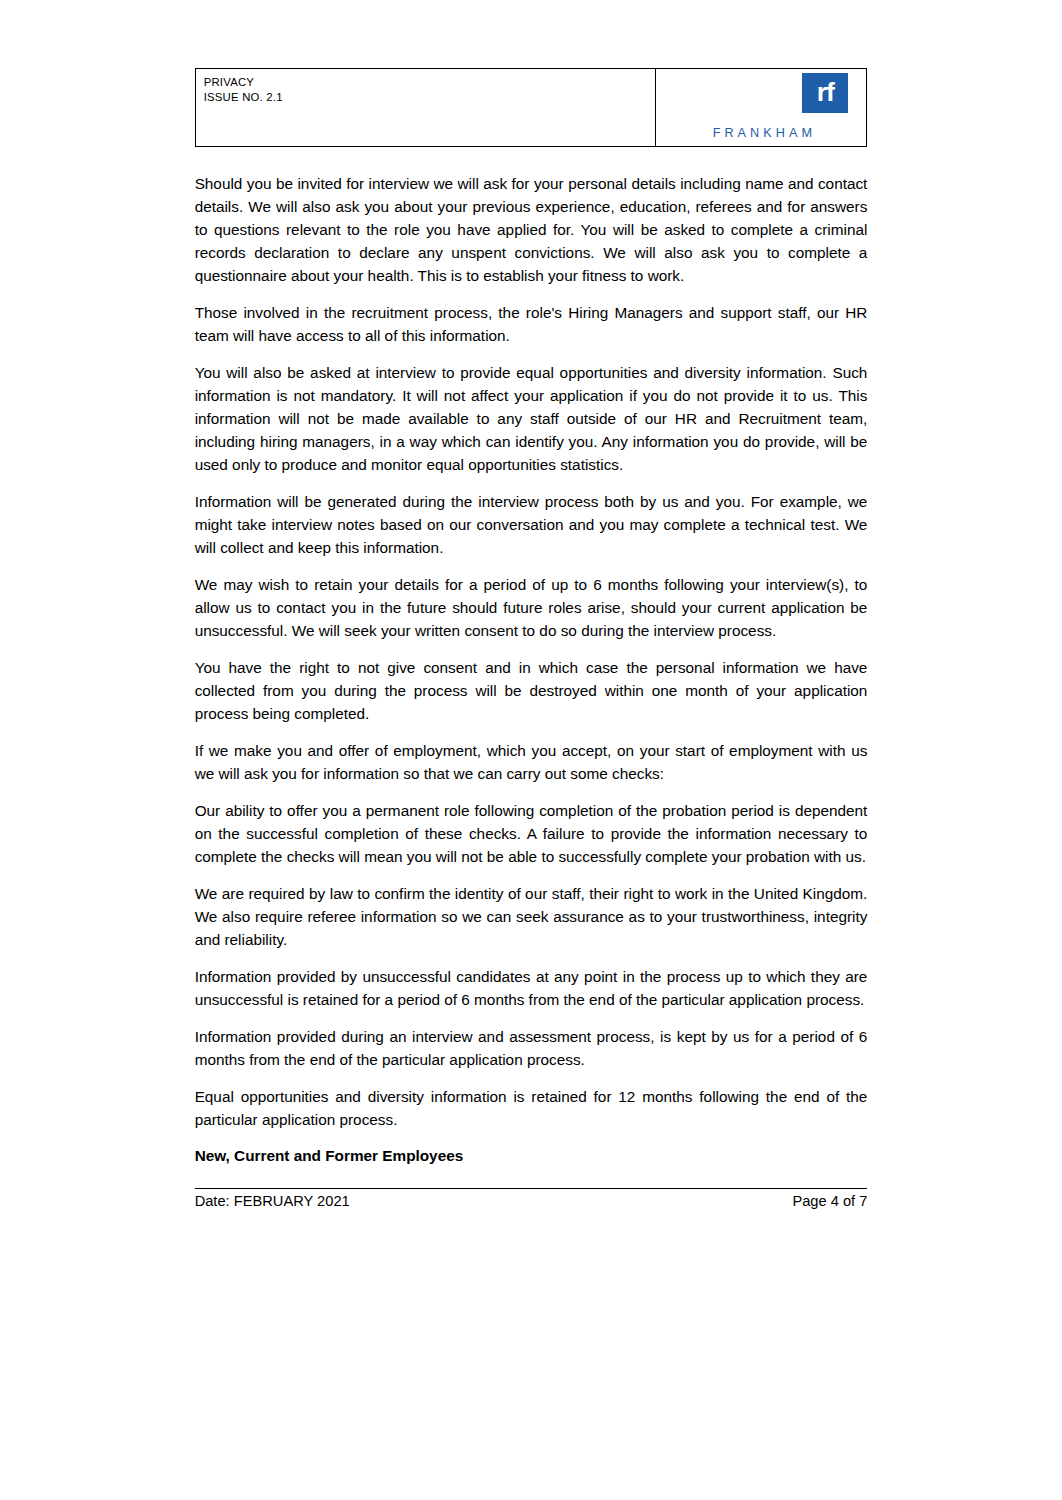PRIVACY
ISSUE NO. 2.1
rf
FRANKHAM
Should you be invited for interview we will ask for your personal details including name and contact details. We will also ask you about your previous experience, education, referees and for answers to questions relevant to the role you have applied for. You will be asked to complete a criminal records declaration to declare any unspent convictions. We will also ask you to complete a questionnaire about your health. This is to establish your fitness to work.
Those involved in the recruitment process, the role's Hiring Managers and support staff, our HR team will have access to all of this information.
You will also be asked at interview to provide equal opportunities and diversity information. Such information is not mandatory. It will not affect your application if you do not provide it to us. This information will not be made available to any staff outside of our HR and Recruitment team, including hiring managers, in a way which can identify you. Any information you do provide, will be used only to produce and monitor equal opportunities statistics.
Information will be generated during the interview process both by us and you. For example, we might take interview notes based on our conversation and you may complete a technical test. We will collect and keep this information.
We may wish to retain your details for a period of up to 6 months following your interview(s), to allow us to contact you in the future should future roles arise, should your current application be unsuccessful. We will seek your written consent to do so during the interview process.
You have the right to not give consent and in which case the personal information we have collected from you during the process will be destroyed within one month of your application process being completed.
If we make you and offer of employment, which you accept, on your start of employment with us we will ask you for information so that we can carry out some checks:
Our ability to offer you a permanent role following completion of the probation period is dependent on the successful completion of these checks. A failure to provide the information necessary to complete the checks will mean you will not be able to successfully complete your probation with us.
We are required by law to confirm the identity of our staff, their right to work in the United Kingdom. We also require referee information so we can seek assurance as to your trustworthiness, integrity and reliability.
Information provided by unsuccessful candidates at any point in the process up to which they are unsuccessful is retained for a period of 6 months from the end of the particular application process.
Information provided during an interview and assessment process, is kept by us for a period of 6 months from the end of the particular application process.
Equal opportunities and diversity information is retained for 12 months following the end of the particular application process.
New, Current and Former Employees
Date: FEBRUARY 2021
Page 4 of 7